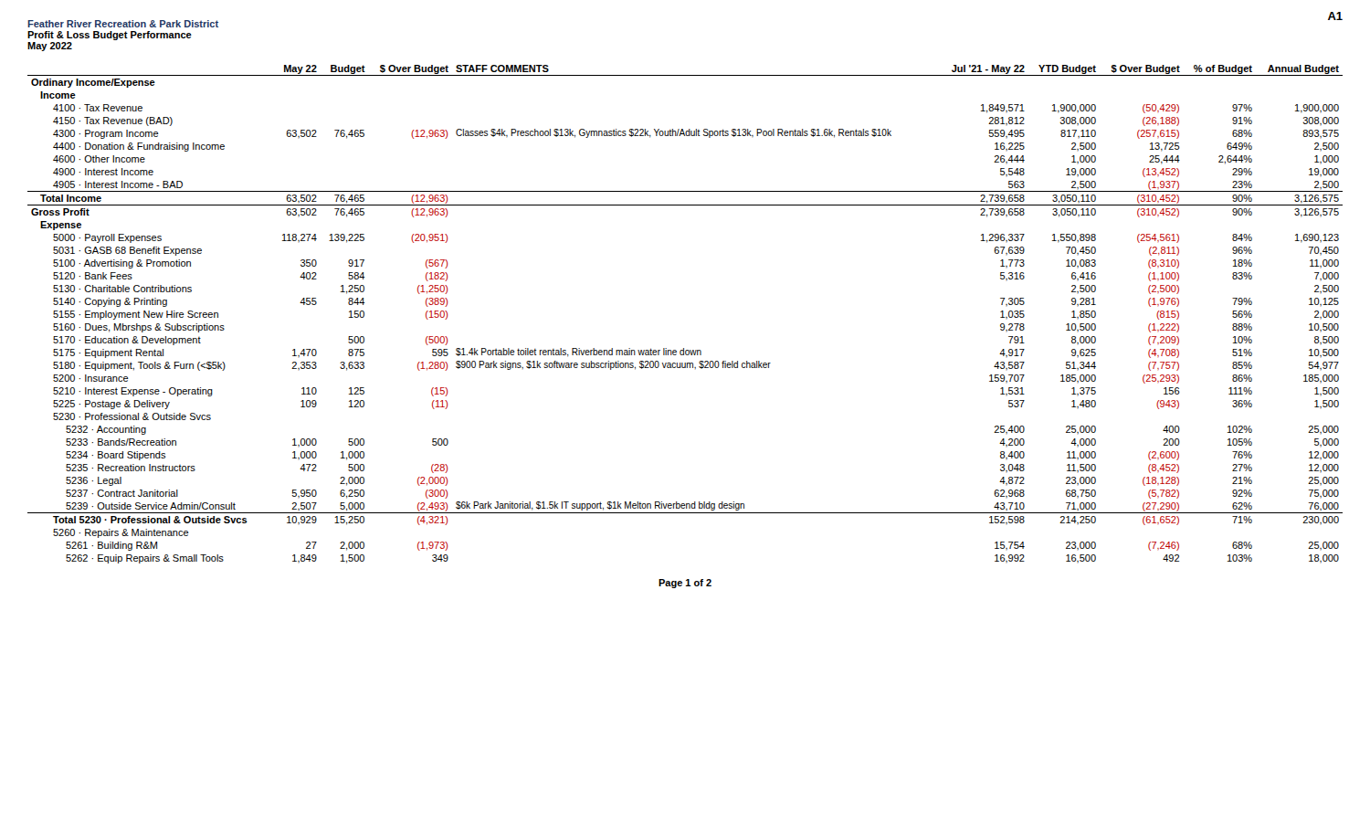A1
Feather River Recreation & Park District
Profit & Loss Budget Performance
May 2022
| | May 22 | Budget | $ Over Budget | STAFF COMMENTS | Jul '21 - May 22 | YTD Budget | $ Over Budget | % of Budget | Annual Budget |
| --- | --- | --- | --- | --- | --- | --- | --- | --- | --- |
| Ordinary Income/Expense | |
| Income | |
| 4100 · Tax Revenue | | | | | 1,849,571 | 1,900,000 | (50,429) | 97% | 1,900,000 |
| 4150 · Tax Revenue (BAD) | | | | | 281,812 | 308,000 | (26,188) | 91% | 308,000 |
| 4300 · Program Income | 63,502 | 76,465 | (12,963) | Classes $4k, Preschool $13k, Gymnastics $22k, Youth/Adult Sports $13k, Pool Rentals $1.6k, Rentals $10k | 559,495 | 817,110 | (257,615) | 68% | 893,575 |
| 4400 · Donation & Fundraising Income | | | | | 16,225 | 2,500 | 13,725 | 649% | 2,500 |
| 4600 · Other Income | | | | | 26,444 | 1,000 | 25,444 | 2,644% | 1,000 |
| 4900 · Interest Income | | | | | 5,548 | 19,000 | (13,452) | 29% | 19,000 |
| 4905 · Interest Income - BAD | | | | | 563 | 2,500 | (1,937) | 23% | 2,500 |
| Total Income | 63,502 | 76,465 | (12,963) | | 2,739,658 | 3,050,110 | (310,452) | 90% | 3,126,575 |
| Gross Profit | 63,502 | 76,465 | (12,963) | | 2,739,658 | 3,050,110 | (310,452) | 90% | 3,126,575 |
| Expense | |
| 5000 · Payroll Expenses | 118,274 | 139,225 | (20,951) | | 1,296,337 | 1,550,898 | (254,561) | 84% | 1,690,123 |
| 5031 · GASB 68 Benefit Expense | | | | | 67,639 | 70,450 | (2,811) | 96% | 70,450 |
| 5100 · Advertising & Promotion | 350 | 917 | (567) | | 1,773 | 10,083 | (8,310) | 18% | 11,000 |
| 5120 · Bank Fees | 402 | 584 | (182) | | 5,316 | 6,416 | (1,100) | 83% | 7,000 |
| 5130 · Charitable Contributions | | 1,250 | (1,250) | | | 2,500 | (2,500) | | 2,500 |
| 5140 · Copying & Printing | 455 | 844 | (389) | | 7,305 | 9,281 | (1,976) | 79% | 10,125 |
| 5155 · Employment New Hire Screen | | 150 | (150) | | 1,035 | 1,850 | (815) | 56% | 2,000 |
| 5160 · Dues, Mbrshps & Subscriptions | | | | | 9,278 | 10,500 | (1,222) | 88% | 10,500 |
| 5170 · Education & Development | | 500 | (500) | | 791 | 8,000 | (7,209) | 10% | 8,500 |
| 5175 · Equipment Rental | 1,470 | 875 | 595 | $1.4k Portable toilet rentals, Riverbend main water line down | 4,917 | 9,625 | (4,708) | 51% | 10,500 |
| 5180 · Equipment, Tools & Furn (<$5k) | 2,353 | 3,633 | (1,280) | $900 Park signs, $1k software subscriptions, $200 vacuum, $200 field chalker | 43,587 | 51,344 | (7,757) | 85% | 54,977 |
| 5200 · Insurance | | | | | 159,707 | 185,000 | (25,293) | 86% | 185,000 |
| 5210 · Interest Expense - Operating | 110 | 125 | (15) | | 1,531 | 1,375 | 156 | 111% | 1,500 |
| 5225 · Postage & Delivery | 109 | 120 | (11) | | 537 | 1,480 | (943) | 36% | 1,500 |
| 5230 · Professional & Outside Svcs | |
| 5232 · Accounting | | | | | 25,400 | 25,000 | 400 | 102% | 25,000 |
| 5233 · Bands/Recreation | 1,000 | 500 | 500 | | 4,200 | 4,000 | 200 | 105% | 5,000 |
| 5234 · Board Stipends | 1,000 | 1,000 | | | 8,400 | 11,000 | (2,600) | 76% | 12,000 |
| 5235 · Recreation Instructors | 472 | 500 | (28) | | 3,048 | 11,500 | (8,452) | 27% | 12,000 |
| 5236 · Legal | | 2,000 | (2,000) | | 4,872 | 23,000 | (18,128) | 21% | 25,000 |
| 5237 · Contract Janitorial | 5,950 | 6,250 | (300) | | 62,968 | 68,750 | (5,782) | 92% | 75,000 |
| 5239 · Outside Service Admin/Consult | 2,507 | 5,000 | (2,493) | $6k Park Janitorial, $1.5k IT support, $1k Melton Riverbend bldg design | 43,710 | 71,000 | (27,290) | 62% | 76,000 |
| Total 5230 · Professional & Outside Svcs | 10,929 | 15,250 | (4,321) | | 152,598 | 214,250 | (61,652) | 71% | 230,000 |
| 5260 · Repairs & Maintenance | |
| 5261 · Building R&M | 27 | 2,000 | (1,973) | | 15,754 | 23,000 | (7,246) | 68% | 25,000 |
| 5262 · Equip Repairs & Small Tools | 1,849 | 1,500 | 349 | | 16,992 | 16,500 | 492 | 103% | 18,000 |
Page 1 of 2